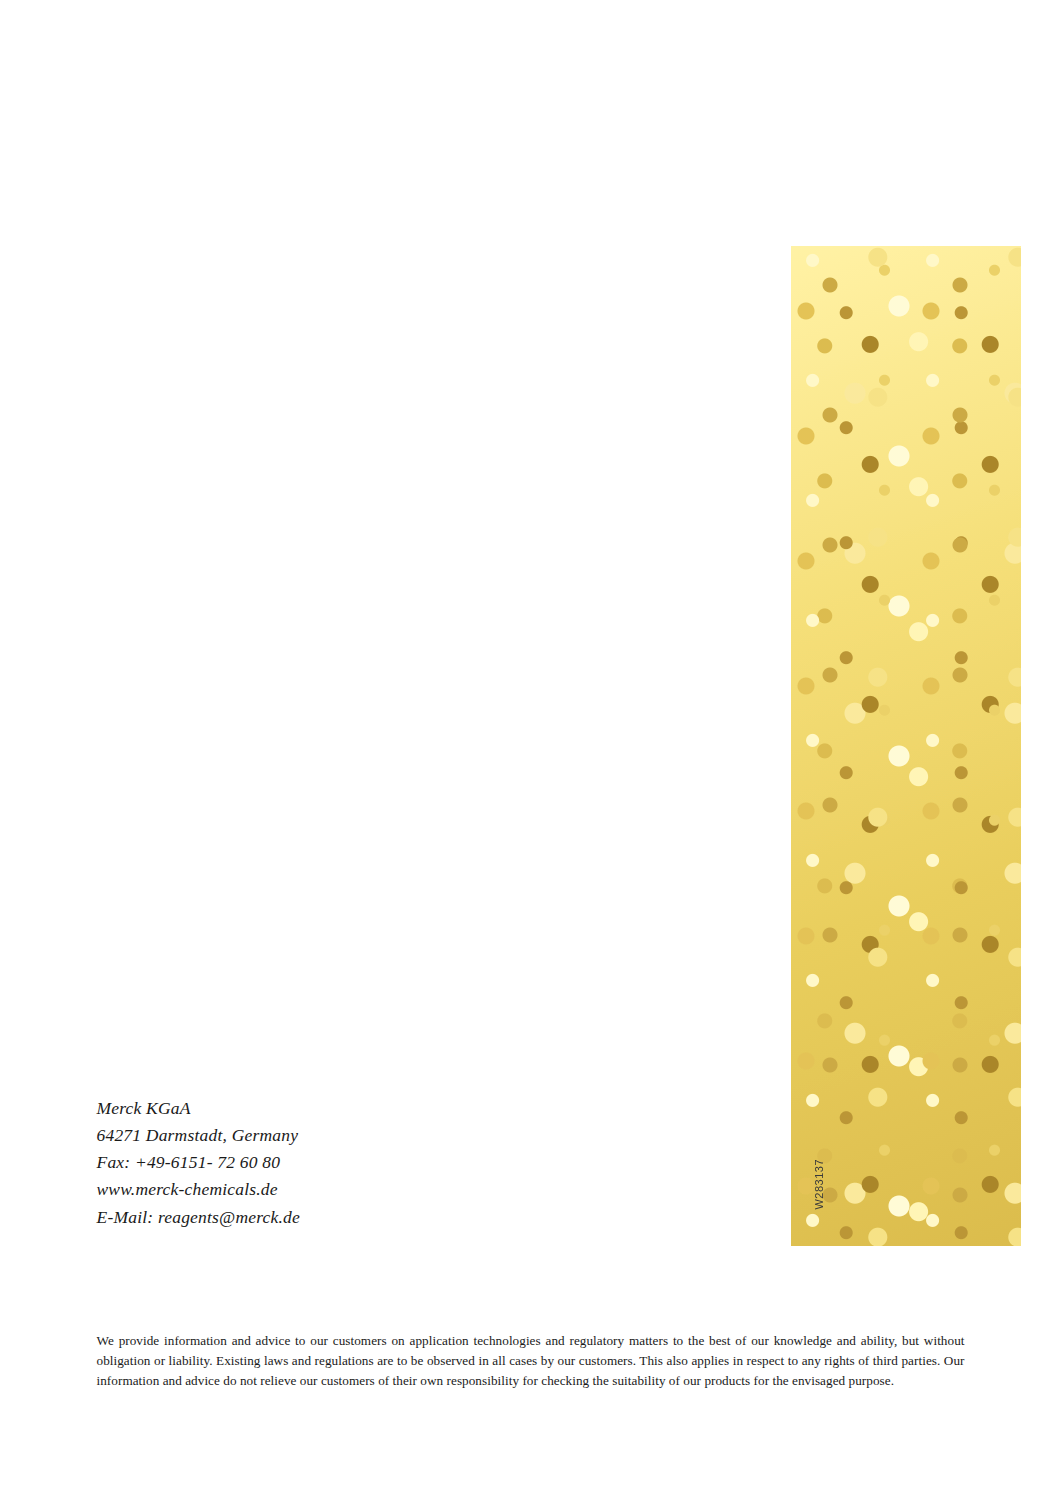W283137
Merck KGaA
64271 Darmstadt, Germany
Fax: +49-6151- 72 60 80
www.merck-chemicals.de
E-Mail: reagents@merck.de
We provide information and advice to our customers on application technologies and regulatory matters to the best of our knowledge and ability, but without obligation or liability. Existing laws and regulations are to be observed in all cases by our customers. This also applies in respect to any rights of third parties. Our information and advice do not relieve our customers of their own responsibility for checking the suitability of our products for the envisaged purpose.